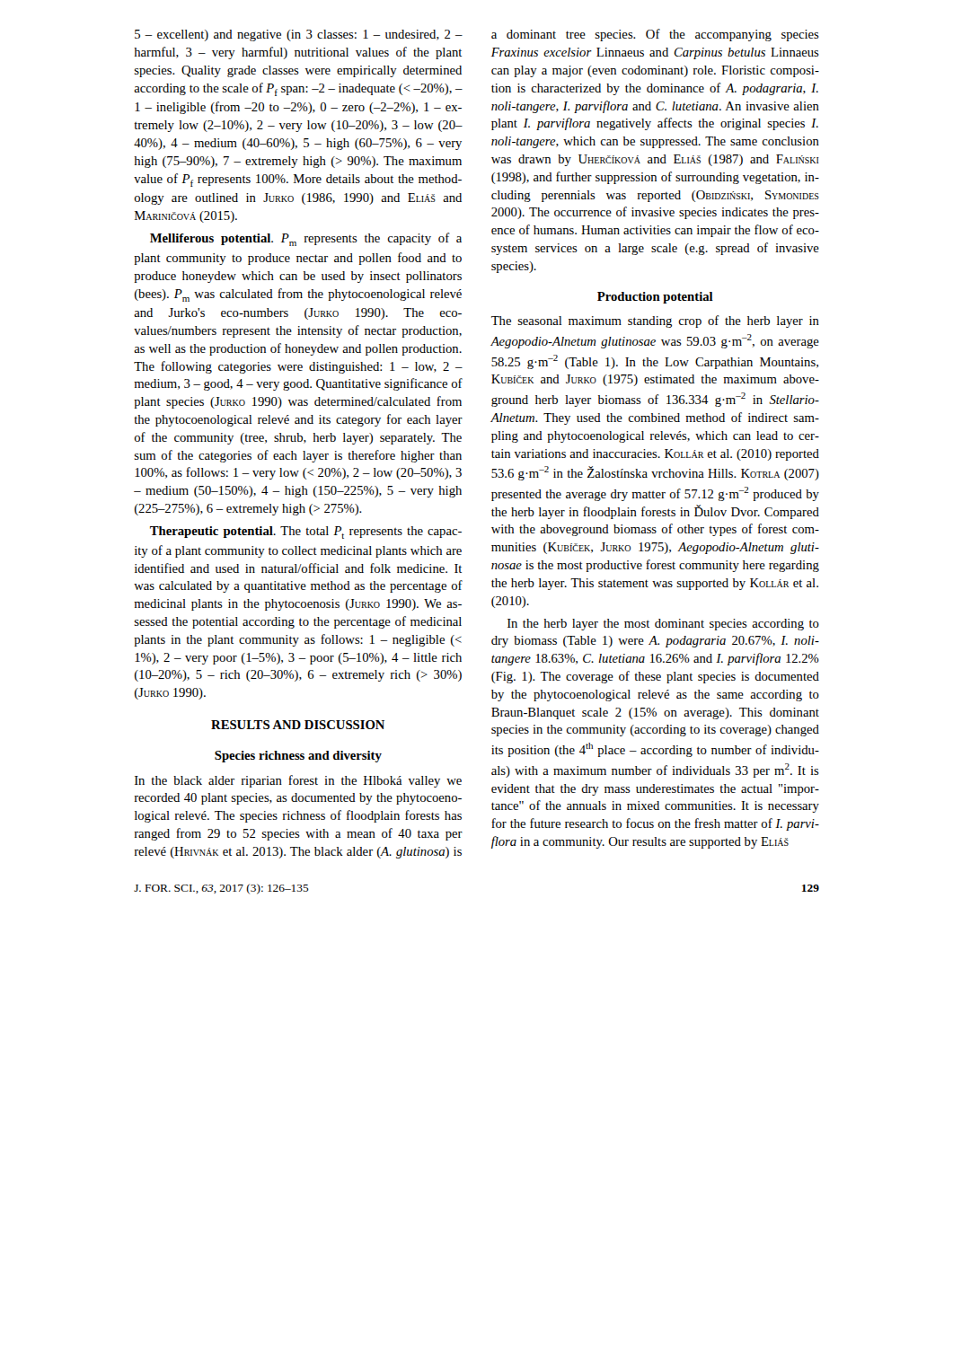5 – excellent) and negative (in 3 classes: 1 – undesired, 2 – harmful, 3 – very harmful) nutritional values of the plant species. Quality grade classes were empirically determined according to the scale of Pf span: –2 – inadequate (< –20%), –1 – ineligible (from –20 to –2%), 0 – zero (–2–2%), 1 – extremely low (2–10%), 2 – very low (10–20%), 3 – low (20–40%), 4 – medium (40–60%), 5 – high (60–75%), 6 – very high (75–90%), 7 – extremely high (> 90%). The maximum value of Pf represents 100%. More details about the methodology are outlined in Jurko (1986, 1990) and Eliáš and Mariničová (2015).
Melliferous potential. Pm represents the capacity of a plant community to produce nectar and pollen food and to produce honeydew which can be used by insect pollinators (bees). Pm was calculated from the phytocoenological relevé and Jurko's eco-numbers (Jurko 1990). The eco-values/numbers represent the intensity of nectar production, as well as the production of honeydew and pollen production. The following categories were distinguished: 1 – low, 2 – medium, 3 – good, 4 – very good. Quantitative significance of plant species (Jurko 1990) was determined/calculated from the phytocoenological relevé and its category for each layer of the community (tree, shrub, herb layer) separately. The sum of the categories of each layer is therefore higher than 100%, as follows: 1 – very low (< 20%), 2 – low (20–50%), 3 – medium (50–150%), 4 – high (150–225%), 5 – very high (225–275%), 6 – extremely high (> 275%).
Therapeutic potential. The total Pt represents the capacity of a plant community to collect medicinal plants which are identified and used in natural/official and folk medicine. It was calculated by a quantitative method as the percentage of medicinal plants in the phytocoenosis (Jurko 1990). We assessed the potential according to the percentage of medicinal plants in the plant community as follows: 1 – negligible (< 1%), 2 – very poor (1–5%), 3 – poor (5–10%), 4 – little rich (10–20%), 5 – rich (20–30%), 6 – extremely rich (> 30%) (Jurko 1990).
RESULTS AND DISCUSSION
Species richness and diversity
In the black alder riparian forest in the Hlboká valley we recorded 40 plant species, as documented by the phytocoenological relevé. The species richness of floodplain forests has ranged from 29 to 52 species with a mean of 40 taxa per relevé (Hrivnák et al. 2013). The black alder (A. glutinosa) is a dominant tree species. Of the accompanying species Fraxinus excelsior Linnaeus and Carpinus betulus Linnaeus can play a major (even codominant) role. Floristic composition is characterized by the dominance of A. podagraria, I. noli-tangere, I. parviflora and C. lutetiana. An invasive alien plant I. parviflora negatively affects the original species I. noli-tangere, which can be suppressed. The same conclusion was drawn by Uherčíková and Eliáš (1987) and Faliński (1998), and further suppression of surrounding vegetation, including perennials was reported (Obidziński, Symonides 2000). The occurrence of invasive species indicates the presence of humans. Human activities can impair the flow of ecosystem services on a large scale (e.g. spread of invasive species).
Production potential
The seasonal maximum standing crop of the herb layer in Aegopodio-Alnetum glutinosae was 59.03 g·m–2, on average 58.25 g·m–2 (Table 1). In the Low Carpathian Mountains, Kubíček and Jurko (1975) estimated the maximum aboveground herb layer biomass of 136.334 g·m–2 in Stellario-Alnetum. They used the combined method of indirect sampling and phytocoenological relevés, which can lead to certain variations and inaccuracies. Kollár et al. (2010) reported 53.6 g·m–2 in the Žalostínska vrchovina Hills. Kotrla (2007) presented the average dry matter of 57.12 g·m–2 produced by the herb layer in floodplain forests in Ďulov Dvor. Compared with the aboveground biomass of other types of forest communities (Kubíček, Jurko 1975), Aegopodio-Alnetum glutinosae is the most productive forest community here regarding the herb layer. This statement was supported by Kollár et al. (2010).
In the herb layer the most dominant species according to dry biomass (Table 1) were A. podagraria 20.67%, I. noli-tangere 18.63%, C. lutetiana 16.26% and I. parviflora 12.2% (Fig. 1). The coverage of these plant species is documented by the phytocoenological relevé as the same according to Braun-Blanquet scale 2 (15% on average). This dominant species in the community (according to its coverage) changed its position (the 4th place – according to number of individuals) with a maximum number of individuals 33 per m2. It is evident that the dry mass underestimates the actual "importance" of the annuals in mixed communities. It is necessary for the future research to focus on the fresh matter of I. parviflora in a community. Our results are supported by Eliáš
J. FOR. SCI., 63, 2017 (3): 126–135 129